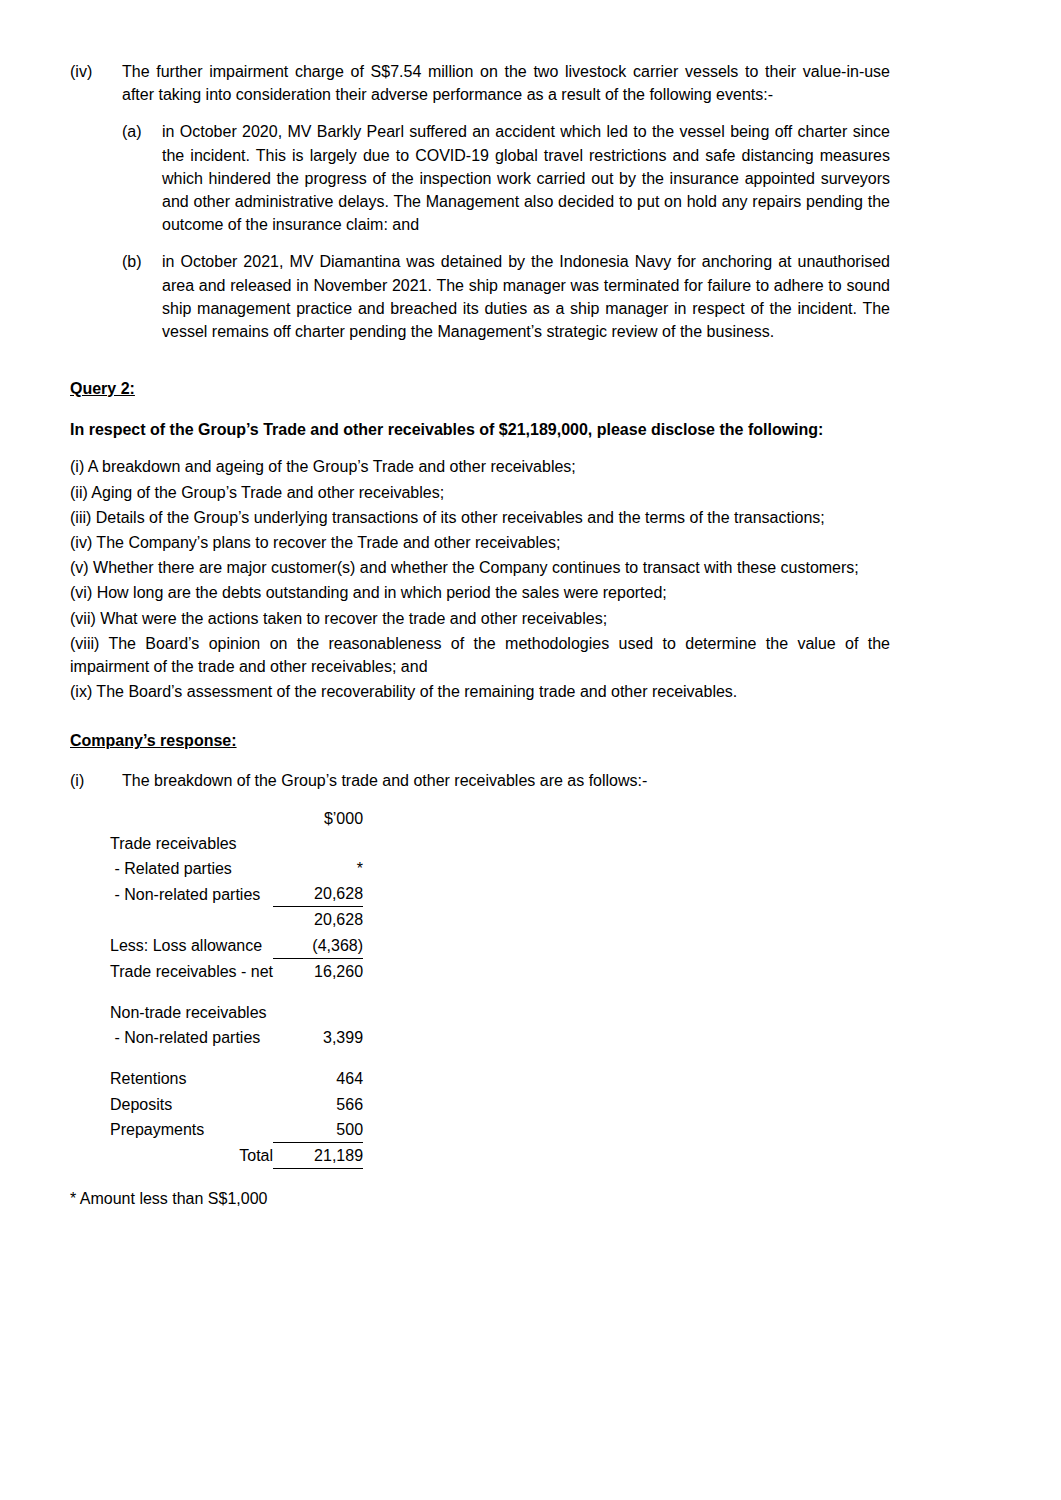| (iv) | The further impairment charge of S$7.54 million on the two livestock carrier vessels to their value-in-use after taking into consideration their adverse performance as a result of the following events:- |
| (a) | in October 2020, MV Barkly Pearl suffered an accident which led to the vessel being off charter since the incident. This is largely due to COVID-19 global travel restrictions and safe distancing measures which hindered the progress of the inspection work carried out by the insurance appointed surveyors and other administrative delays. The Management also decided to put on hold any repairs pending the outcome of the insurance claim: and |
| (b) | in October 2021, MV Diamantina was detained by the Indonesia Navy for anchoring at unauthorised area and released in November 2021. The ship manager was terminated for failure to adhere to sound ship management practice and breached its duties as a ship manager in respect of the incident. The vessel remains off charter pending the Management’s strategic review of the business. |
Query 2:
In respect of the Group’s Trade and other receivables of $21,189,000, please disclose the following:
(i) A breakdown and ageing of the Group’s Trade and other receivables;
(ii) Aging of the Group’s Trade and other receivables;
(iii) Details of the Group’s underlying transactions of its other receivables and the terms of the transactions;
(iv) The Company’s plans to recover the Trade and other receivables;
(v) Whether there are major customer(s) and whether the Company continues to transact with these customers;
(vi) How long are the debts outstanding and in which period the sales were reported;
(vii) What were the actions taken to recover the trade and other receivables;
(viii) The Board’s opinion on the reasonableness of the methodologies used to determine the value of the impairment of the trade and other receivables; and
(ix) The Board’s assessment of the recoverability of the remaining trade and other receivables.
Company’s response:
| (i) | The breakdown of the Group’s trade and other receivables are as follows:- |
| | $’000 |
| Trade receivables | |
| - Related parties | * |
| - Non-related parties | 20,628 |
| | 20,628 |
| Less: Loss allowance | (4,368) |
| Trade receivables - net | 16,260 |
| Non-trade receivables | |
| - Non-related parties | 3,399 |
| Retentions | 464 |
| Deposits | 566 |
| Prepayments | 500 |
| Total | 21,189 |
* Amount less than S$1,000